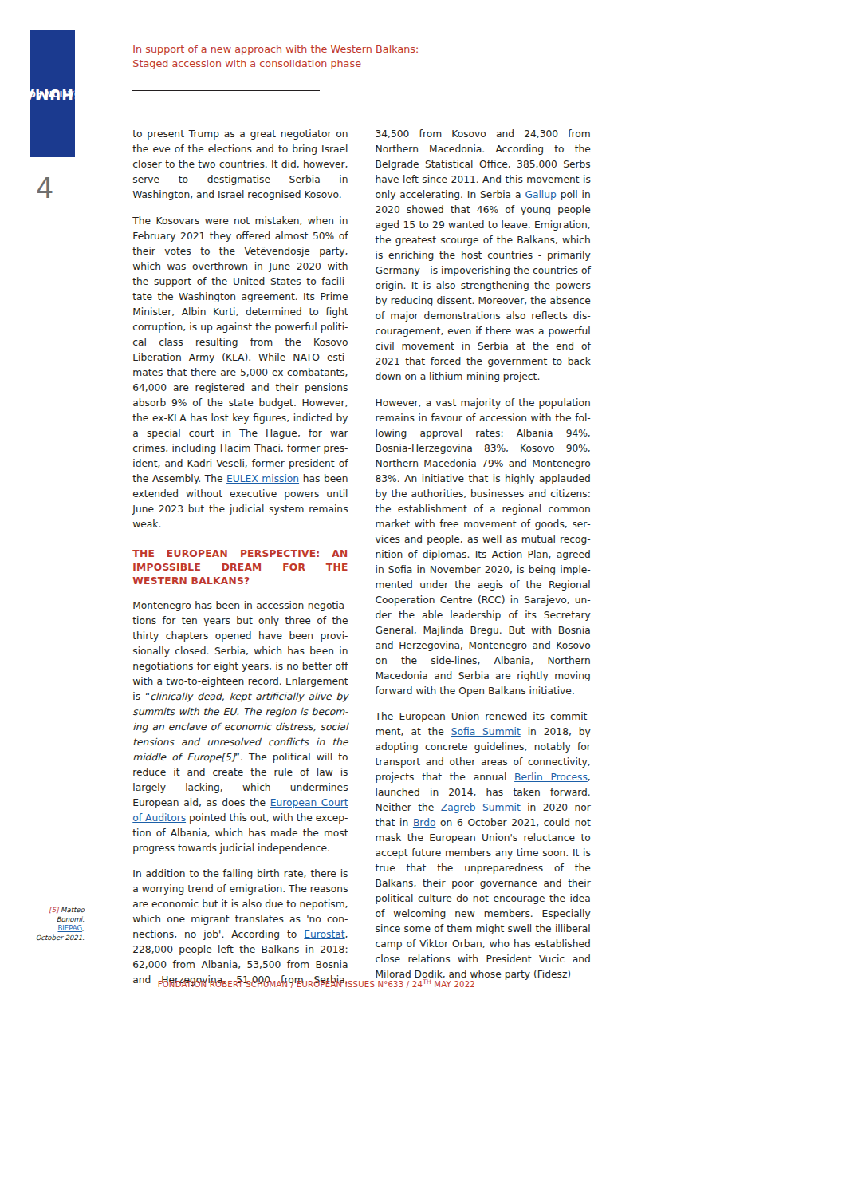FONDATION ROBERT SCHUMAN
4
In support of a new approach with the Western Balkans:
Staged accession with a consolidation phase
to present Trump as a great negotiator on the eve of the elections and to bring Israel closer to the two countries. It did, however, serve to destigmatise Serbia in Washington, and Israel recognised Kosovo.
The Kosovars were not mistaken, when in February 2021 they offered almost 50% of their votes to the Vetëvendosje party, which was overthrown in June 2020 with the support of the United States to facilitate the Washington agreement. Its Prime Minister, Albin Kurti, determined to fight corruption, is up against the powerful political class resulting from the Kosovo Liberation Army (KLA). While NATO estimates that there are 5,000 ex-combatants, 64,000 are registered and their pensions absorb 9% of the state budget. However, the ex-KLA has lost key figures, indicted by a special court in The Hague, for war crimes, including Hacim Thaci, former president, and Kadri Veseli, former president of the Assembly. The EULEX mission has been extended without executive powers until June 2023 but the judicial system remains weak.
The European perspective: an impossible dream for the Western Balkans?
Montenegro has been in accession negotiations for ten years but only three of the thirty chapters opened have been provisionally closed. Serbia, which has been in negotiations for eight years, is no better off with a two-to-eighteen record. Enlargement is “clinically dead, kept artificially alive by summits with the EU. The region is becoming an enclave of economic distress, social tensions and unresolved conflicts in the middle of Europe[5]”. The political will to reduce it and create the rule of law is largely lacking, which undermines European aid, as does the European Court of Auditors pointed this out, with the exception of Albania, which has made the most progress towards judicial independence.
In addition to the falling birth rate, there is a worrying trend of emigration. The reasons are economic but it is also due to nepotism, which one migrant translates as 'no connections, no job'. According to Eurostat, 228,000 people left the Balkans in 2018: 62,000 from Albania, 53,500 from Bosnia and Herzegovina, 51,000 from Serbia, 34,500 from Kosovo and 24,300 from Northern Macedonia. According to the Belgrade Statistical Office, 385,000 Serbs have left since 2011. And this movement is only accelerating. In Serbia a Gallup poll in 2020 showed that 46% of young people aged 15 to 29 wanted to leave. Emigration, the greatest scourge of the Balkans, which is enriching the host countries - primarily Germany - is impoverishing the countries of origin. It is also strengthening the powers by reducing dissent. Moreover, the absence of major demonstrations also reflects discouragement, even if there was a powerful civil movement in Serbia at the end of 2021 that forced the government to back down on a lithium-mining project.
However, a vast majority of the population remains in favour of accession with the following approval rates: Albania 94%, Bosnia-Herzegovina 83%, Kosovo 90%, Northern Macedonia 79% and Montenegro 83%. An initiative that is highly applauded by the authorities, businesses and citizens: the establishment of a regional common market with free movement of goods, services and people, as well as mutual recognition of diplomas. Its Action Plan, agreed in Sofia in November 2020, is being implemented under the aegis of the Regional Cooperation Centre (RCC) in Sarajevo, under the able leadership of its Secretary General, Majlinda Bregu. But with Bosnia and Herzegovina, Montenegro and Kosovo on the side-lines, Albania, Northern Macedonia and Serbia are rightly moving forward with the Open Balkans initiative.
The European Union renewed its commitment, at the Sofia Summit in 2018, by adopting concrete guidelines, notably for transport and other areas of connectivity, projects that the annual Berlin Process, launched in 2014, has taken forward. Neither the Zagreb Summit in 2020 nor that in Brdo on 6 October 2021, could not mask the European Union's reluctance to accept future members any time soon. It is true that the unpreparedness of the Balkans, their poor governance and their political culture do not encourage the idea of welcoming new members. Especially since some of them might swell the illiberal camp of Viktor Orban, who has established close relations with President Vucic and Milorad Dodik, and whose party (Fidesz)
[5] Matteo Bonomi, BIEPAG, October 2021.
FONDATION ROBERT SCHUMAN / EUROPEAN ISSUES N°633 / 24TH MAY 2022